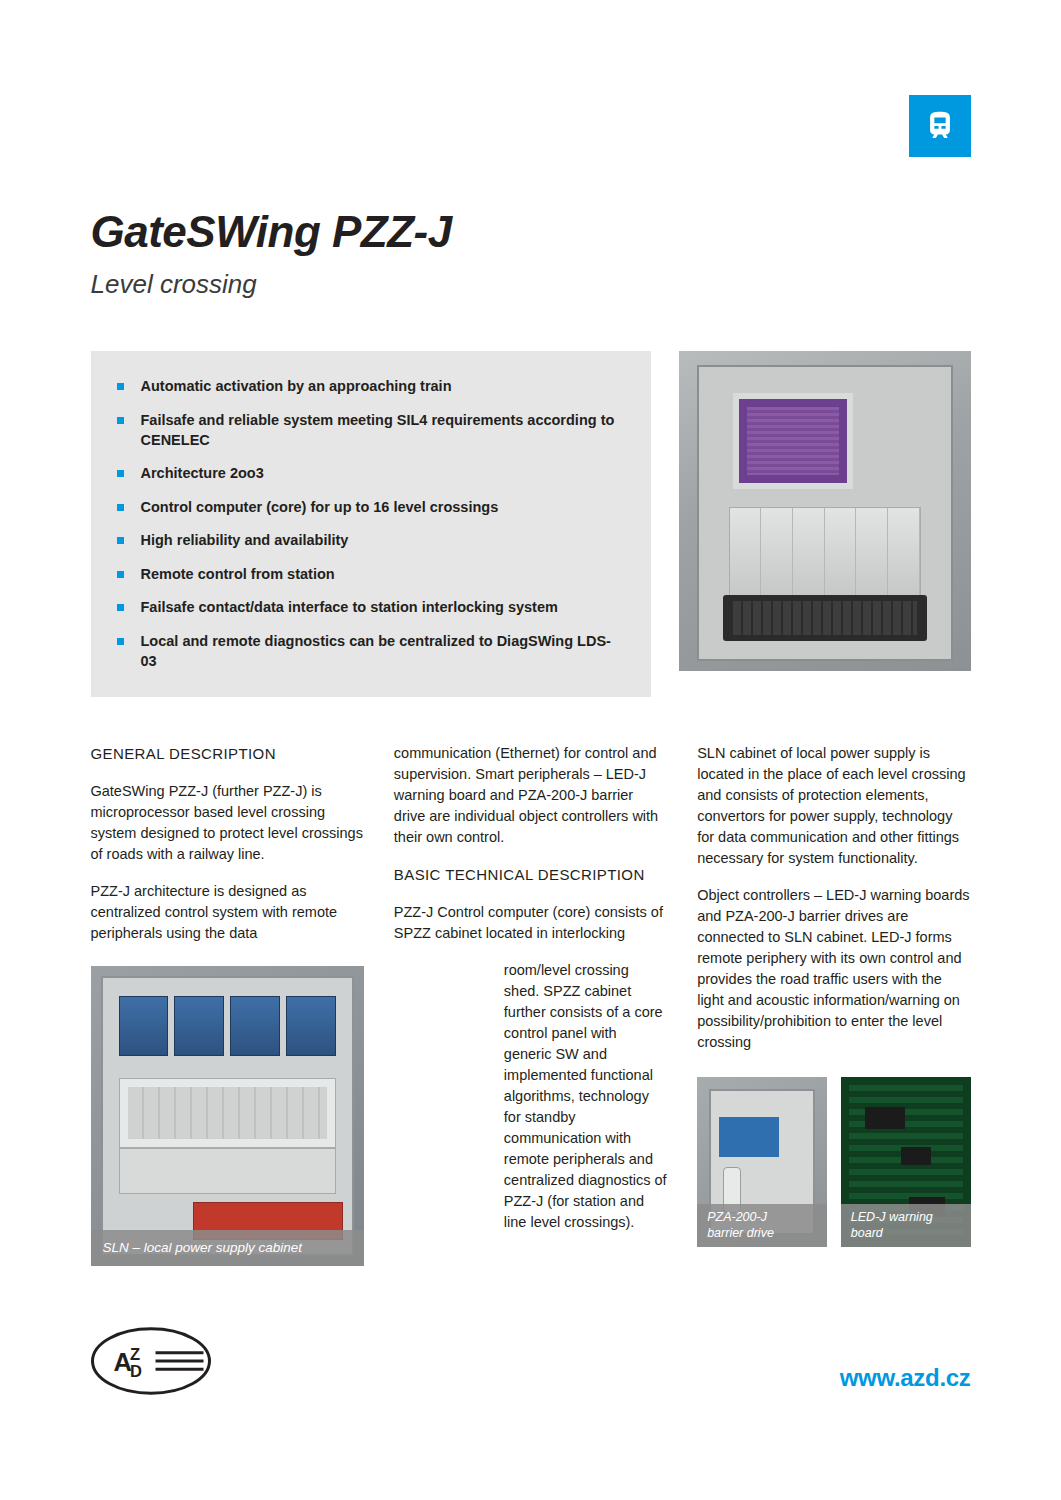GateSWing PZZ-J
Level crossing
Automatic activation by an approaching train
Failsafe and reliable system meeting SIL4 requirements according to CENELEC
Architecture 2oo3
Control computer (core) for up to 16 level crossings
High reliability and availability
Remote control from station
Failsafe contact/data interface to station interlocking system
Local and remote diagnostics can be centralized to DiagSWing LDS-03
General description
GateSWing PZZ-J (further PZZ-J) is microprocessor based level crossing system designed to protect level crossings of roads with a railway line.
PZZ-J architecture is designed as centralized control system with remote peripherals using the data
SLN – local power supply cabinet
communication (Ethernet) for control and supervision. Smart peripherals – LED-J warning board and PZA-200-J barrier drive are individual object controllers with their own control.
Basic technical description
PZZ-J Control computer (core) consists of SPZZ cabinet located in interlocking
room/level crossing shed. SPZZ cabinet further consists of a core control panel with generic SW and implemented functional algorithms, technology for standby communication with remote peripherals and centralized diagnostics of PZZ-J (for station and line level crossings).
SLN cabinet of local power supply is located in the place of each level crossing and consists of protection elements, convertors for power supply, technology for data communication and other fittings necessary for system functionality.
Object controllers – LED-J warning boards and PZA-200-J barrier drives are connected to SLN cabinet. LED-J forms remote periphery with its own control and provides the road traffic users with the light and acoustic information/warning on possibility/prohibition to enter the level crossing
PZA-200-J
barrier drive
LED-J warning
board
A Z D
www.azd.cz